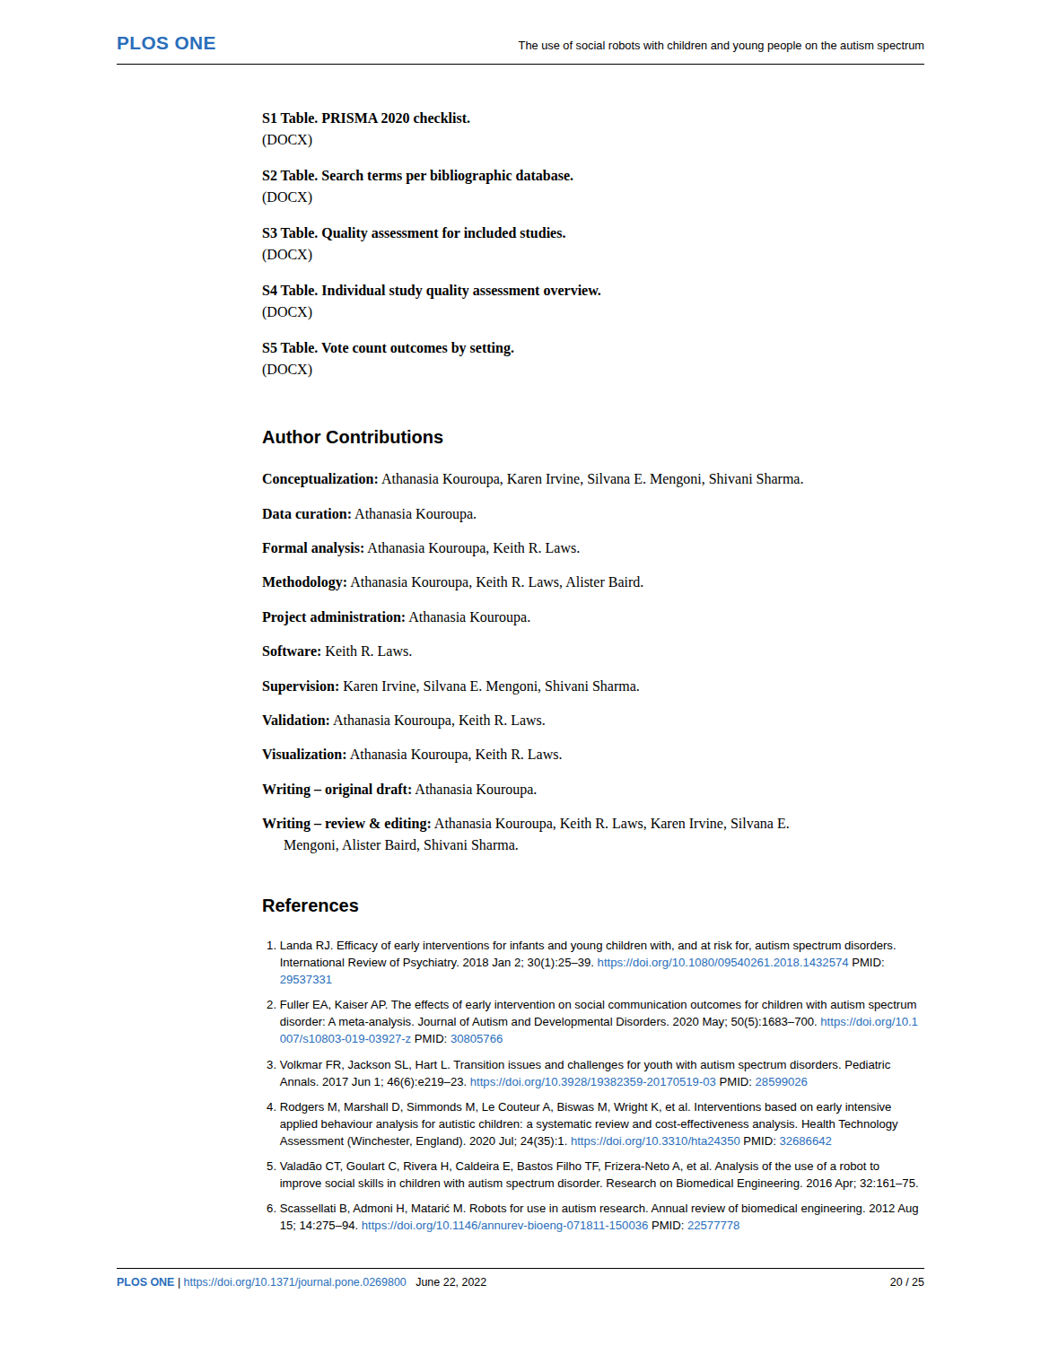PLOS ONE
The use of social robots with children and young people on the autism spectrum
S1 Table. PRISMA 2020 checklist.
(DOCX)
S2 Table. Search terms per bibliographic database.
(DOCX)
S3 Table. Quality assessment for included studies.
(DOCX)
S4 Table. Individual study quality assessment overview.
(DOCX)
S5 Table. Vote count outcomes by setting.
(DOCX)
Author Contributions
Conceptualization: Athanasia Kouroupa, Karen Irvine, Silvana E. Mengoni, Shivani Sharma.
Data curation: Athanasia Kouroupa.
Formal analysis: Athanasia Kouroupa, Keith R. Laws.
Methodology: Athanasia Kouroupa, Keith R. Laws, Alister Baird.
Project administration: Athanasia Kouroupa.
Software: Keith R. Laws.
Supervision: Karen Irvine, Silvana E. Mengoni, Shivani Sharma.
Validation: Athanasia Kouroupa, Keith R. Laws.
Visualization: Athanasia Kouroupa, Keith R. Laws.
Writing – original draft: Athanasia Kouroupa.
Writing – review & editing: Athanasia Kouroupa, Keith R. Laws, Karen Irvine, Silvana E. Mengoni, Alister Baird, Shivani Sharma.
References
Landa RJ. Efficacy of early interventions for infants and young children with, and at risk for, autism spectrum disorders. International Review of Psychiatry. 2018 Jan 2; 30(1):25–39. https://doi.org/10.1080/09540261.2018.1432574 PMID: 29537331
Fuller EA, Kaiser AP. The effects of early intervention on social communication outcomes for children with autism spectrum disorder: A meta-analysis. Journal of Autism and Developmental Disorders. 2020 May; 50(5):1683–700. https://doi.org/10.1007/s10803-019-03927-z PMID: 30805766
Volkmar FR, Jackson SL, Hart L. Transition issues and challenges for youth with autism spectrum disorders. Pediatric Annals. 2017 Jun 1; 46(6):e219–23. https://doi.org/10.3928/19382359-20170519-03 PMID: 28599026
Rodgers M, Marshall D, Simmonds M, Le Couteur A, Biswas M, Wright K, et al. Interventions based on early intensive applied behaviour analysis for autistic children: a systematic review and cost-effectiveness analysis. Health Technology Assessment (Winchester, England). 2020 Jul; 24(35):1. https://doi.org/10.3310/hta24350 PMID: 32686642
Valadão CT, Goulart C, Rivera H, Caldeira E, Bastos Filho TF, Frizera-Neto A, et al. Analysis of the use of a robot to improve social skills in children with autism spectrum disorder. Research on Biomedical Engineering. 2016 Apr; 32:161–75.
Scassellati B, Admoni H, Matarić M. Robots for use in autism research. Annual review of biomedical engineering. 2012 Aug 15; 14:275–94. https://doi.org/10.1146/annurev-bioeng-071811-150036 PMID: 22577778
PLOS ONE | https://doi.org/10.1371/journal.pone.0269800 June 22, 2022
20 / 25